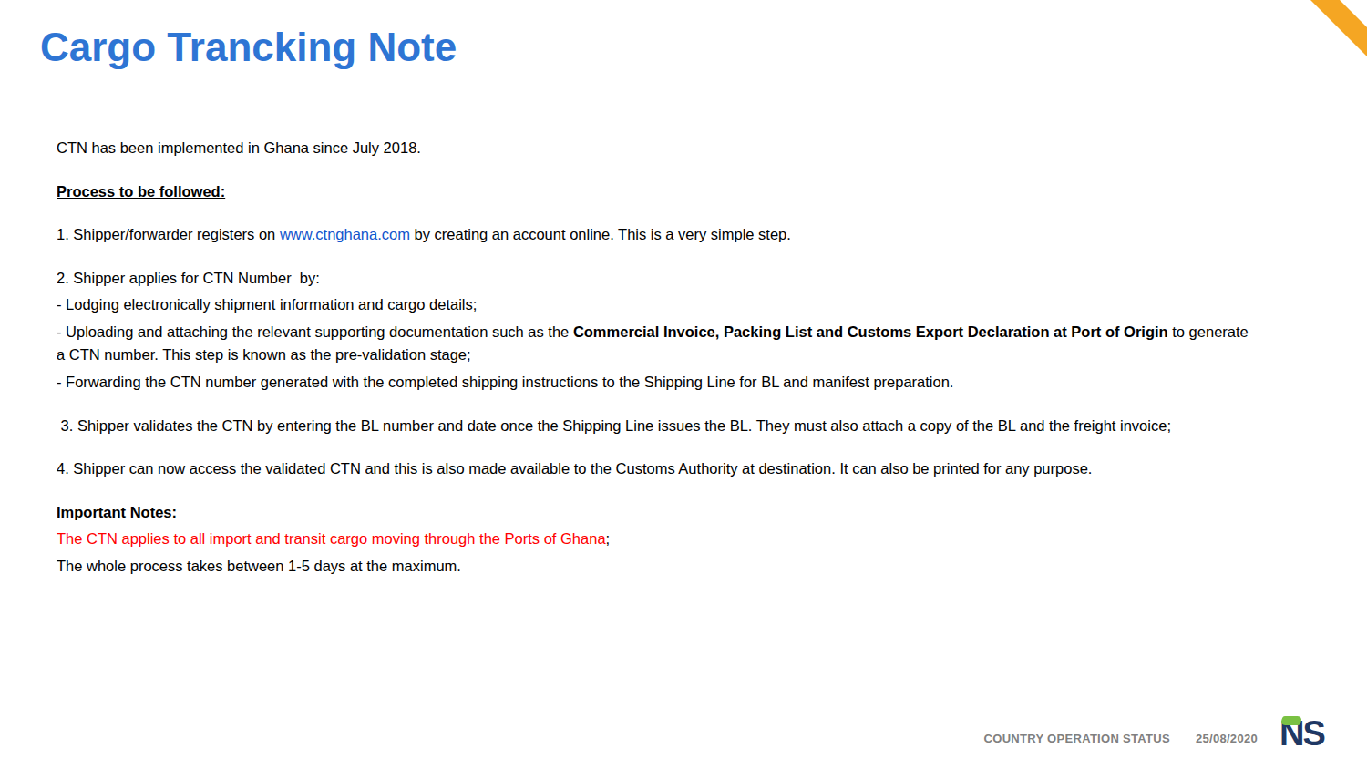Cargo Trancking Note
CTN has been implemented in Ghana since July 2018.
Process to be followed:
1. Shipper/forwarder registers on www.ctnghana.com by creating an account online. This is a very simple step.
2. Shipper applies for CTN Number by:
- Lodging electronically shipment information and cargo details;
- Uploading and attaching the relevant supporting documentation such as the Commercial Invoice, Packing List and Customs Export Declaration at Port of Origin to generate a CTN number. This step is known as the pre-validation stage;
- Forwarding the CTN number generated with the completed shipping instructions to the Shipping Line for BL and manifest preparation.
3. Shipper validates the CTN by entering the BL number and date once the Shipping Line issues the BL. They must also attach a copy of the BL and the freight invoice;
4. Shipper can now access the validated CTN and this is also made available to the Customs Authority at destination. It can also be printed for any purpose.
Important Notes:
The CTN applies to all import and transit cargo moving through the Ports of Ghana;
The whole process takes between 1-5 days at the maximum.
COUNTRY OPERATION STATUS25/08/2020
NS